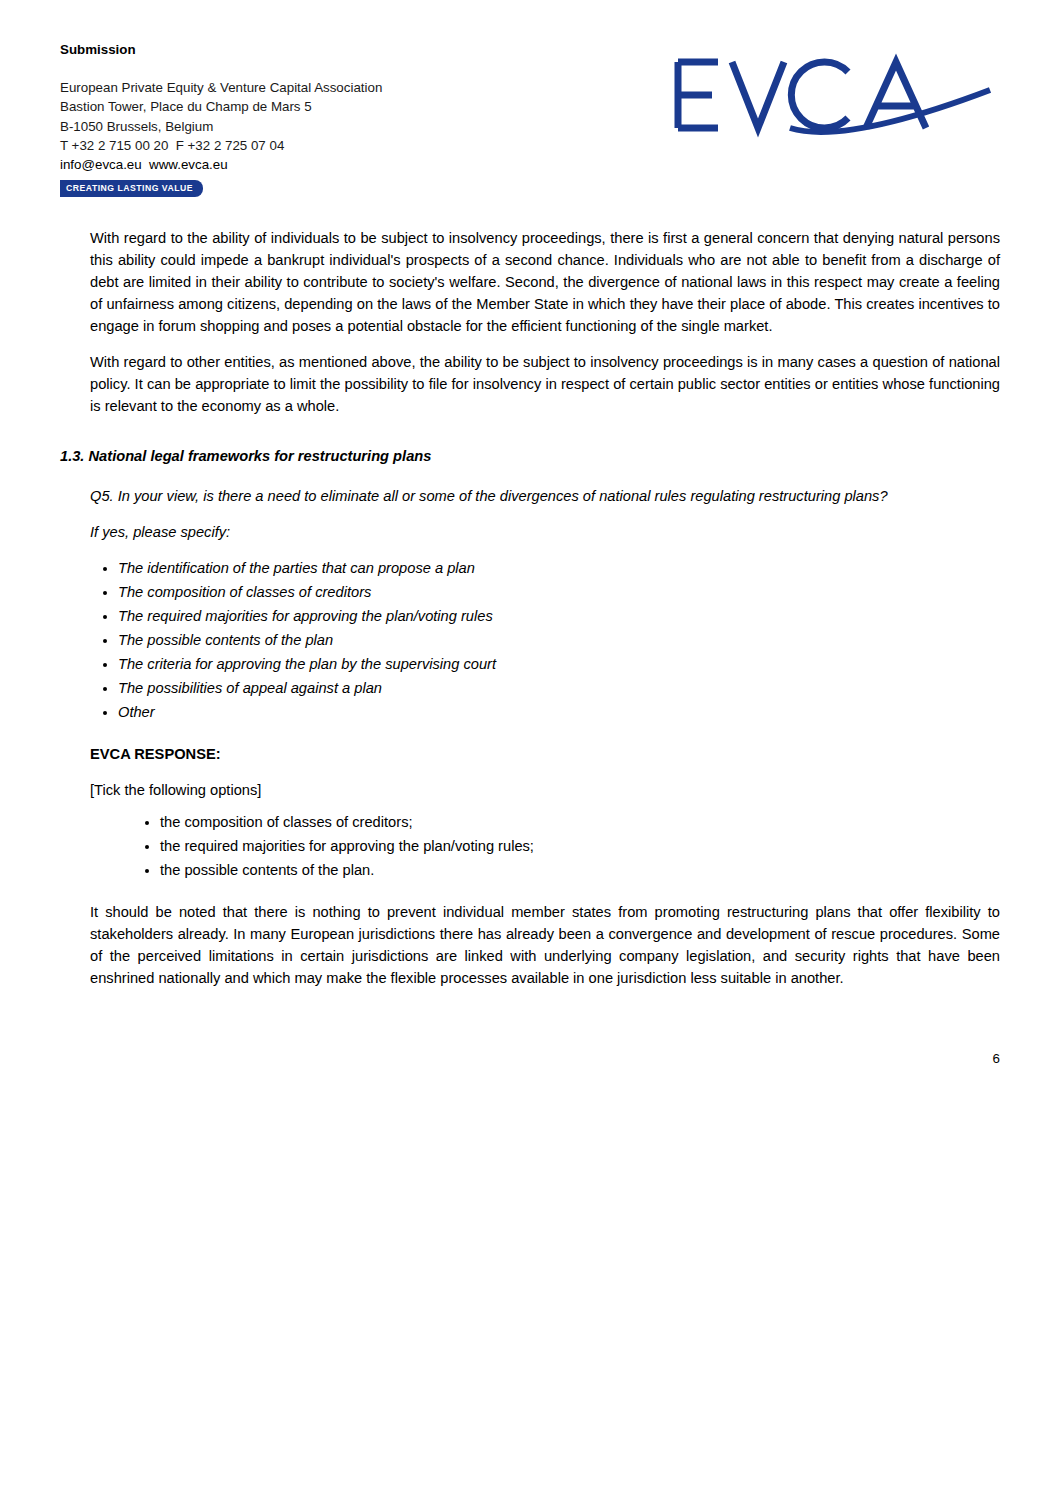Submission
European Private Equity & Venture Capital Association
Bastion Tower, Place du Champ de Mars 5
B-1050 Brussels, Belgium
T +32 2 715 00 20 F +32 2 725 07 04
info@evca.eu www.evca.eu
CREATING LASTING VALUE
With regard to the ability of individuals to be subject to insolvency proceedings, there is first a general concern that denying natural persons this ability could impede a bankrupt individual's prospects of a second chance. Individuals who are not able to benefit from a discharge of debt are limited in their ability to contribute to society's welfare. Second, the divergence of national laws in this respect may create a feeling of unfairness among citizens, depending on the laws of the Member State in which they have their place of abode. This creates incentives to engage in forum shopping and poses a potential obstacle for the efficient functioning of the single market.
With regard to other entities, as mentioned above, the ability to be subject to insolvency proceedings is in many cases a question of national policy. It can be appropriate to limit the possibility to file for insolvency in respect of certain public sector entities or entities whose functioning is relevant to the economy as a whole.
1.3. National legal frameworks for restructuring plans
Q5. In your view, is there a need to eliminate all or some of the divergences of national rules regulating restructuring plans?
If yes, please specify:
The identification of the parties that can propose a plan
The composition of classes of creditors
The required majorities for approving the plan/voting rules
The possible contents of the plan
The criteria for approving the plan by the supervising court
The possibilities of appeal against a plan
Other
EVCA RESPONSE:
[Tick the following options]
the composition of classes of creditors;
the required majorities for approving the plan/voting rules;
the possible contents of the plan.
It should be noted that there is nothing to prevent individual member states from promoting restructuring plans that offer flexibility to stakeholders already. In many European jurisdictions there has already been a convergence and development of rescue procedures. Some of the perceived limitations in certain jurisdictions are linked with underlying company legislation, and security rights that have been enshrined nationally and which may make the flexible processes available in one jurisdiction less suitable in another.
6